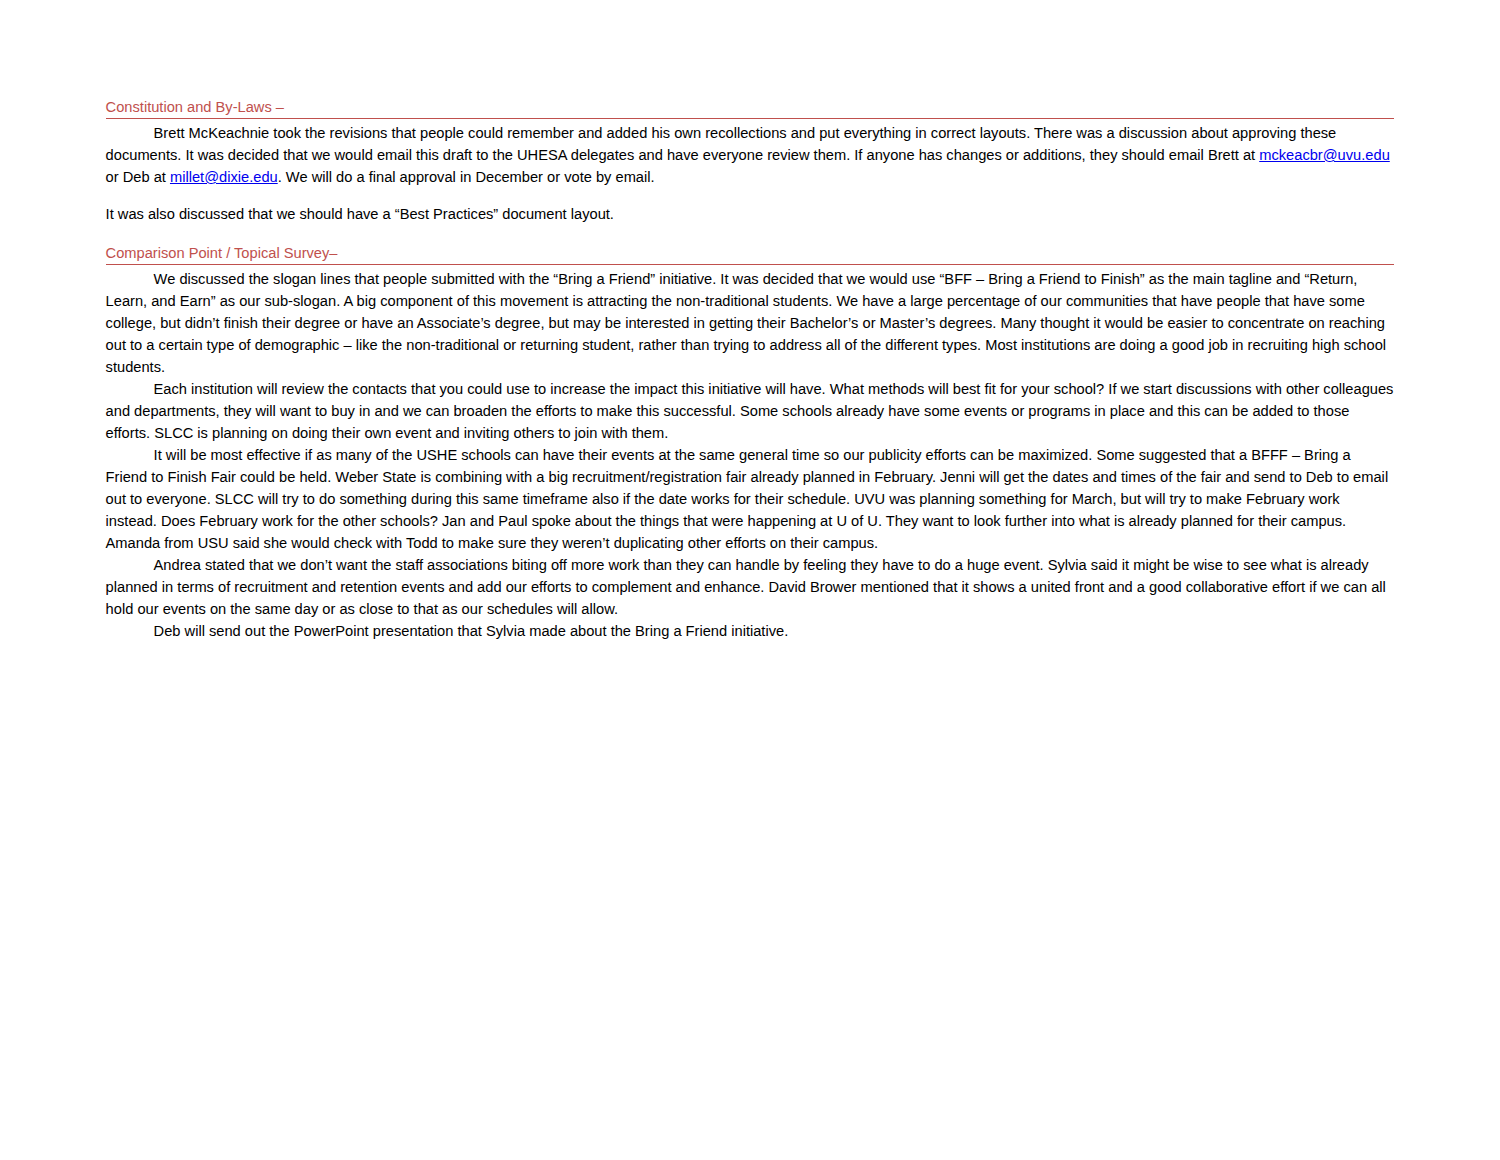Constitution and By-Laws –
Brett McKeachnie took the revisions that people could remember and added his own recollections and put everything in correct layouts. There was a discussion about approving these documents. It was decided that we would email this draft to the UHESA delegates and have everyone review them. If anyone has changes or additions, they should email Brett at mckeacbr@uvu.edu or Deb at millet@dixie.edu. We will do a final approval in December or vote by email.
It was also discussed that we should have a “Best Practices” document layout.
Comparison Point / Topical Survey–
We discussed the slogan lines that people submitted with the “Bring a Friend” initiative. It was decided that we would use “BFF – Bring a Friend to Finish” as the main tagline and “Return, Learn, and Earn” as our sub-slogan. A big component of this movement is attracting the non-traditional students. We have a large percentage of our communities that have people that have some college, but didn’t finish their degree or have an Associate’s degree, but may be interested in getting their Bachelor’s or Master’s degrees. Many thought it would be easier to concentrate on reaching out to a certain type of demographic – like the non-traditional or returning student, rather than trying to address all of the different types. Most institutions are doing a good job in recruiting high school students.
Each institution will review the contacts that you could use to increase the impact this initiative will have. What methods will best fit for your school? If we start discussions with other colleagues and departments, they will want to buy in and we can broaden the efforts to make this successful. Some schools already have some events or programs in place and this can be added to those efforts. SLCC is planning on doing their own event and inviting others to join with them.
It will be most effective if as many of the USHE schools can have their events at the same general time so our publicity efforts can be maximized. Some suggested that a BFFF – Bring a Friend to Finish Fair could be held. Weber State is combining with a big recruitment/registration fair already planned in February. Jenni will get the dates and times of the fair and send to Deb to email out to everyone. SLCC will try to do something during this same timeframe also if the date works for their schedule. UVU was planning something for March, but will try to make February work instead. Does February work for the other schools? Jan and Paul spoke about the things that were happening at U of U. They want to look further into what is already planned for their campus. Amanda from USU said she would check with Todd to make sure they weren’t duplicating other efforts on their campus.
Andrea stated that we don’t want the staff associations biting off more work than they can handle by feeling they have to do a huge event. Sylvia said it might be wise to see what is already planned in terms of recruitment and retention events and add our efforts to complement and enhance. David Brower mentioned that it shows a united front and a good collaborative effort if we can all hold our events on the same day or as close to that as our schedules will allow.
Deb will send out the PowerPoint presentation that Sylvia made about the Bring a Friend initiative.